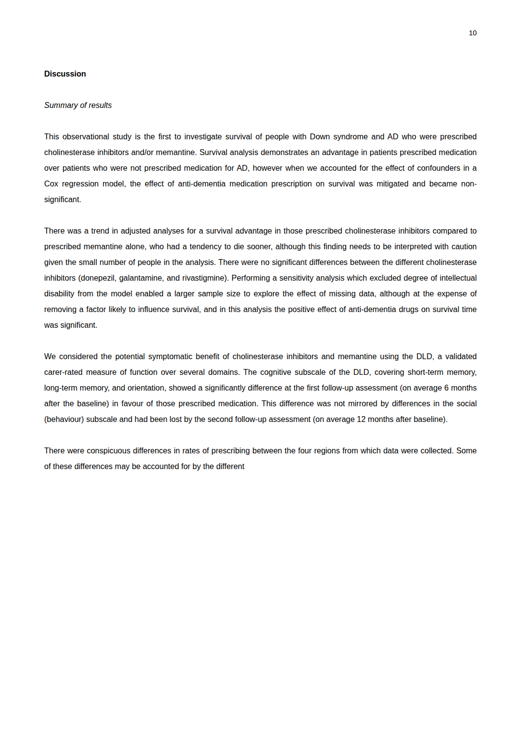10
Discussion
Summary of results
This observational study is the first to investigate survival of people with Down syndrome and AD who were prescribed cholinesterase inhibitors and/or memantine. Survival analysis demonstrates an advantage in patients prescribed medication over patients who were not prescribed medication for AD, however when we accounted for the effect of confounders in a Cox regression model, the effect of anti-dementia medication prescription on survival was mitigated and became non-significant.
There was a trend in adjusted analyses for a survival advantage in those prescribed cholinesterase inhibitors compared to prescribed memantine alone, who had a tendency to die sooner, although this finding needs to be interpreted with caution given the small number of people in the analysis. There were no significant differences between the different cholinesterase inhibitors (donepezil, galantamine, and rivastigmine). Performing a sensitivity analysis which excluded degree of intellectual disability from the model enabled a larger sample size to explore the effect of missing data, although at the expense of removing a factor likely to influence survival, and in this analysis the positive effect of anti-dementia drugs on survival time was significant.
We considered the potential symptomatic benefit of cholinesterase inhibitors and memantine using the DLD, a validated carer-rated measure of function over several domains. The cognitive subscale of the DLD, covering short-term memory, long-term memory, and orientation, showed a significantly difference at the first follow-up assessment (on average 6 months after the baseline) in favour of those prescribed medication. This difference was not mirrored by differences in the social (behaviour) subscale and had been lost by the second follow-up assessment (on average 12 months after baseline).
There were conspicuous differences in rates of prescribing between the four regions from which data were collected. Some of these differences may be accounted for by the different